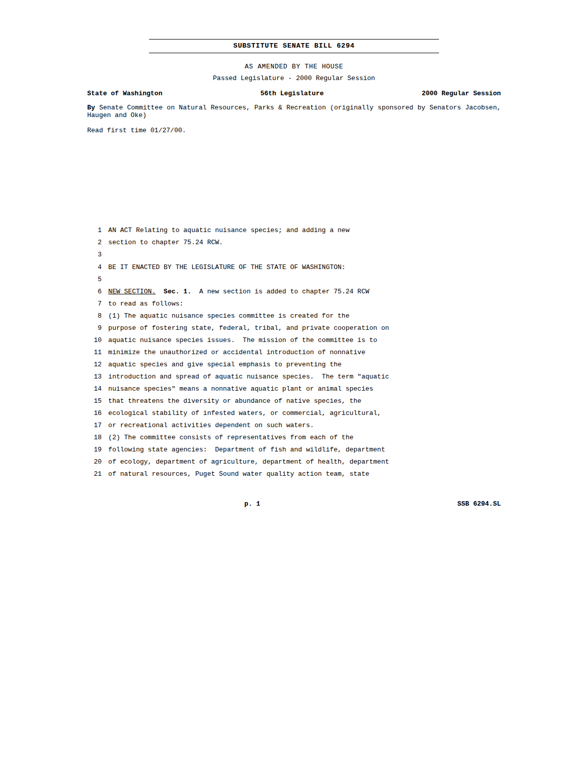SUBSTITUTE SENATE BILL 6294
AS AMENDED BY THE HOUSE
Passed Legislature - 2000 Regular Session
State of Washington 56th Legislature 2000 Regular Session
By Senate Committee on Natural Resources, Parks & Recreation (originally sponsored by Senators Jacobsen, Haugen and Oke)
Read first time 01/27/00.
AN ACT Relating to aquatic nuisance species; and adding a new
section to chapter 75.24 RCW.
BE IT ENACTED BY THE LEGISLATURE OF THE STATE OF WASHINGTON:
NEW SECTION. Sec. 1. A new section is added to chapter 75.24 RCW
to read as follows:
(1) The aquatic nuisance species committee is created for the
purpose of fostering state, federal, tribal, and private cooperation on
aquatic nuisance species issues. The mission of the committee is to
minimize the unauthorized or accidental introduction of nonnative
aquatic species and give special emphasis to preventing the
introduction and spread of aquatic nuisance species. The term "aquatic
nuisance species" means a nonnative aquatic plant or animal species
that threatens the diversity or abundance of native species, the
ecological stability of infested waters, or commercial, agricultural,
or recreational activities dependent on such waters.
(2) The committee consists of representatives from each of the
following state agencies: Department of fish and wildlife, department
of ecology, department of agriculture, department of health, department
of natural resources, Puget Sound water quality action team, state
p. 1 SSB 6294.SL